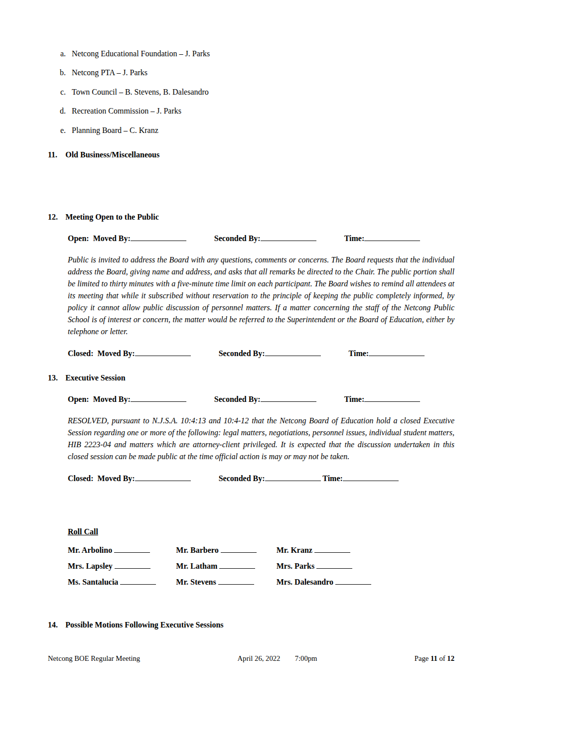Netcong Educational Foundation – J. Parks
Netcong PTA – J. Parks
Town Council – B. Stevens, B. Dalesandro
Recreation Commission – J. Parks
Planning Board – C. Kranz
11. Old Business/Miscellaneous
12. Meeting Open to the Public
Open: Moved By: Seconded By: Time:
Public is invited to address the Board with any questions, comments or concerns. The Board requests that the individual address the Board, giving name and address, and asks that all remarks be directed to the Chair. The public portion shall be limited to thirty minutes with a five-minute time limit on each participant. The Board wishes to remind all attendees at its meeting that while it subscribed without reservation to the principle of keeping the public completely informed, by policy it cannot allow public discussion of personnel matters. If a matter concerning the staff of the Netcong Public School is of interest or concern, the matter would be referred to the Superintendent or the Board of Education, either by telephone or letter.
Closed: Moved By: Seconded By: Time:
13. Executive Session
Open: Moved By: Seconded By: Time:
RESOLVED, pursuant to N.J.S.A. 10:4:13 and 10:4-12 that the Netcong Board of Education hold a closed Executive Session regarding one or more of the following: legal matters, negotiations, personnel issues, individual student matters, HIB 2223-04 and matters which are attorney-client privileged. It is expected that the discussion undertaken in this closed session can be made public at the time official action is may or may not be taken.
Closed: Moved By: Seconded By: Time:
Roll Call
| Mr. Arbolino | Mr. Barbero | Mr. Kranz |
| Mrs. Lapsley | Mr. Latham | Mrs. Parks |
| Ms. Santalucia | Mr. Stevens | Mrs. Dalesandro |
14. Possible Motions Following Executive Sessions
Netcong BOE Regular Meeting April 26, 2022 7:00pm Page 11 of 12